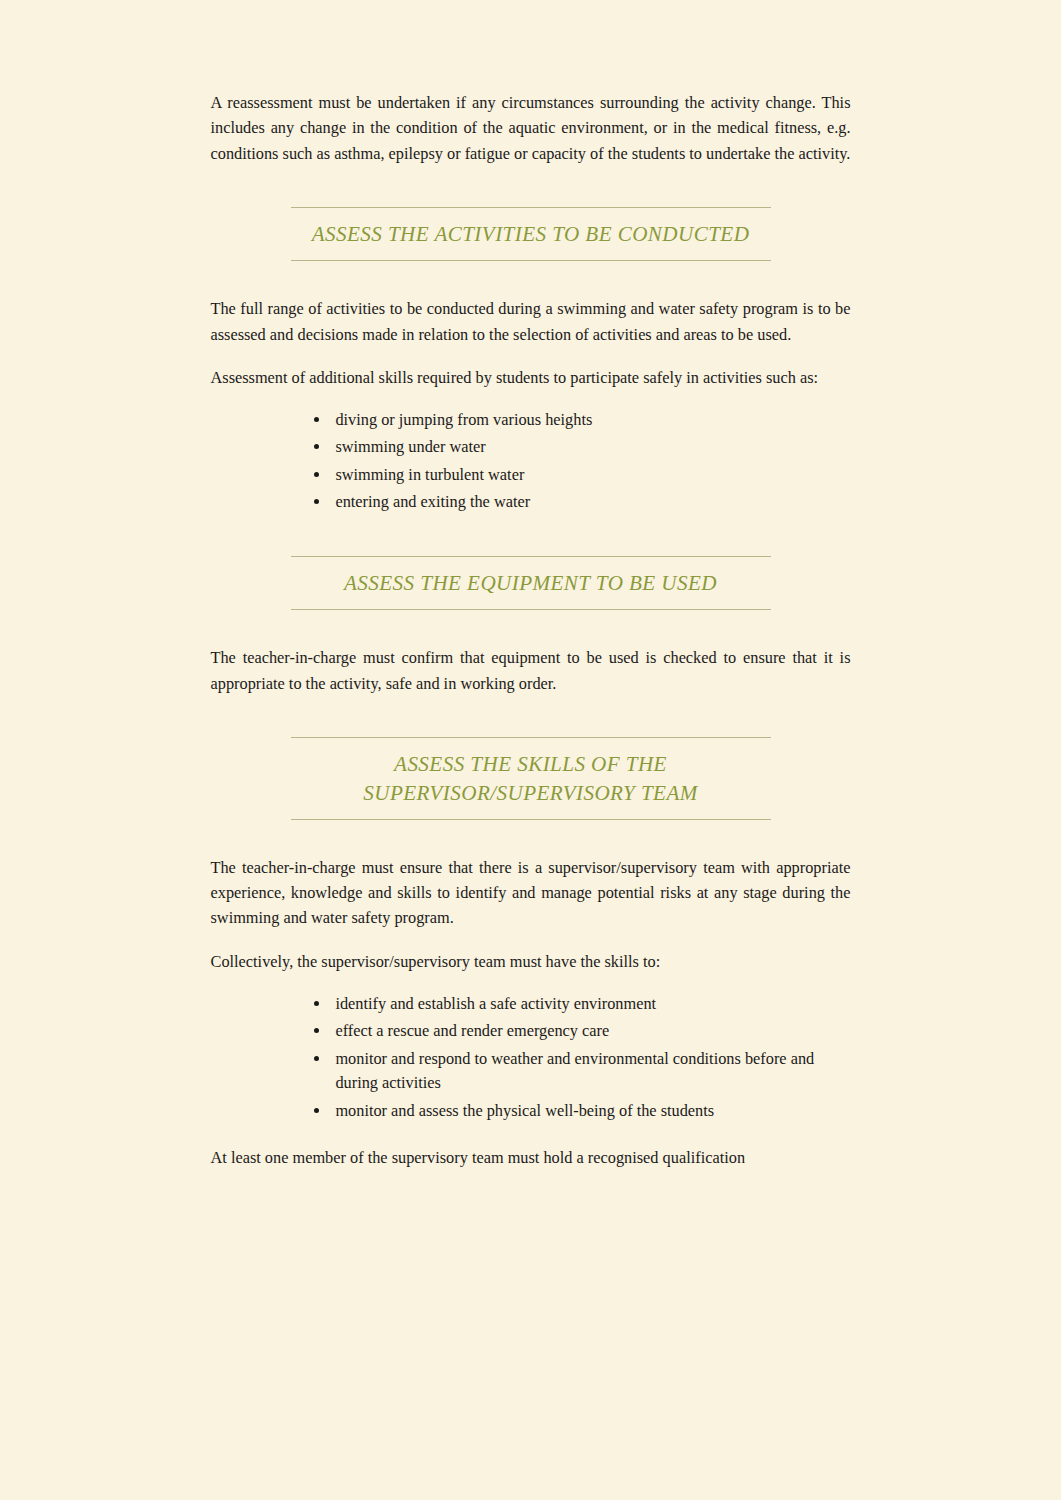A reassessment must be undertaken if any circumstances surrounding the activity change. This includes any change in the condition of the aquatic environment, or in the medical fitness, e.g. conditions such as asthma, epilepsy or fatigue or capacity of the students to undertake the activity.
ASSESS THE ACTIVITIES TO BE CONDUCTED
The full range of activities to be conducted during a swimming and water safety program is to be assessed and decisions made in relation to the selection of activities and areas to be used.
Assessment of additional skills required by students to participate safely in activities such as:
diving or jumping from various heights
swimming under water
swimming in turbulent water
entering and exiting the water
ASSESS THE EQUIPMENT TO BE USED
The teacher-in-charge must confirm that equipment to be used is checked to ensure that it is appropriate to the activity, safe and in working order.
ASSESS THE SKILLS OF THE
SUPERVISOR/SUPERVISORY TEAM
The teacher-in-charge must ensure that there is a supervisor/supervisory team with appropriate experience, knowledge and skills to identify and manage potential risks at any stage during the swimming and water safety program.
Collectively, the supervisor/supervisory team must have the skills to:
identify and establish a safe activity environment
effect a rescue and render emergency care
monitor and respond to weather and environmental conditions before and during activities
monitor and assess the physical well-being of the students
At least one member of the supervisory team must hold a recognised qualification